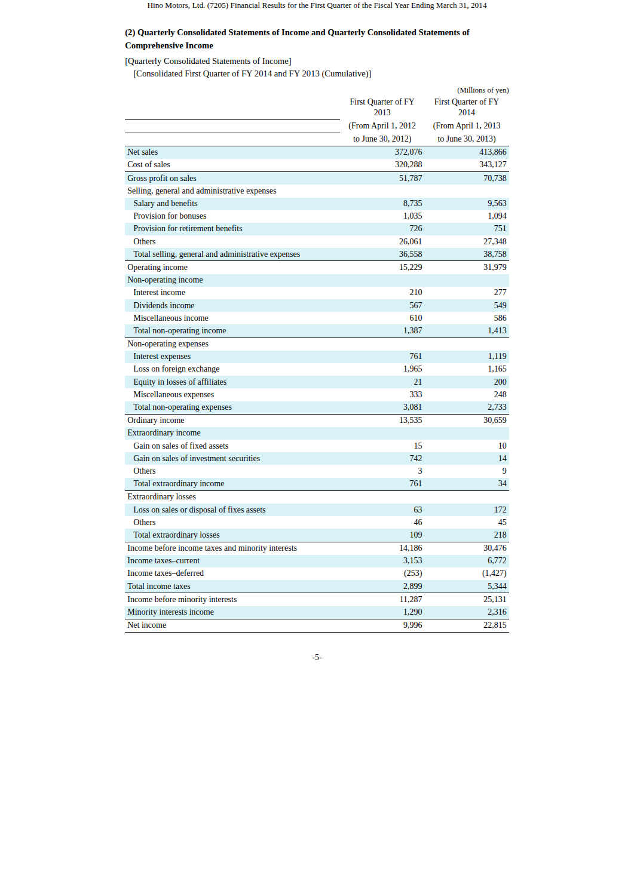Hino Motors, Ltd. (7205) Financial Results for the First Quarter of the Fiscal Year Ending March 31, 2014
(2) Quarterly Consolidated Statements of Income and Quarterly Consolidated Statements of
Comprehensive Income
[Quarterly Consolidated Statements of Income]
[Consolidated First Quarter of FY 2014 and FY 2013 (Cumulative)]
(Millions of yen)
| | First Quarter of FY 2013 | First Quarter of FY 2014 |
| --- | --- | --- |
| | (From April 1, 2012 | (From April 1, 2013 |
| | to June 30, 2012) | to June 30, 2013) |
| Net sales | 372,076 | 413,866 |
| Cost of sales | 320,288 | 343,127 |
| Gross profit on sales | 51,787 | 70,738 |
| Selling, general and administrative expenses | | |
| Salary and benefits | 8,735 | 9,563 |
| Provision for bonuses | 1,035 | 1,094 |
| Provision for retirement benefits | 726 | 751 |
| Others | 26,061 | 27,348 |
| Total selling, general and administrative expenses | 36,558 | 38,758 |
| Operating income | 15,229 | 31,979 |
| Non-operating income | | |
| Interest income | 210 | 277 |
| Dividends income | 567 | 549 |
| Miscellaneous income | 610 | 586 |
| Total non-operating income | 1,387 | 1,413 |
| Non-operating expenses | | |
| Interest expenses | 761 | 1,119 |
| Loss on foreign exchange | 1,965 | 1,165 |
| Equity in losses of affiliates | 21 | 200 |
| Miscellaneous expenses | 333 | 248 |
| Total non-operating expenses | 3,081 | 2,733 |
| Ordinary income | 13,535 | 30,659 |
| Extraordinary income | | |
| Gain on sales of fixed assets | 15 | 10 |
| Gain on sales of investment securities | 742 | 14 |
| Others | 3 | 9 |
| Total extraordinary income | 761 | 34 |
| Extraordinary losses | | |
| Loss on sales or disposal of fixes assets | 63 | 172 |
| Others | 46 | 45 |
| Total extraordinary losses | 109 | 218 |
| Income before income taxes and minority interests | 14,186 | 30,476 |
| Income taxes–current | 3,153 | 6,772 |
| Income taxes–deferred | (253) | (1,427) |
| Total income taxes | 2,899 | 5,344 |
| Income before minority interests | 11,287 | 25,131 |
| Minority interests income | 1,290 | 2,316 |
| Net income | 9,996 | 22,815 |
-5-